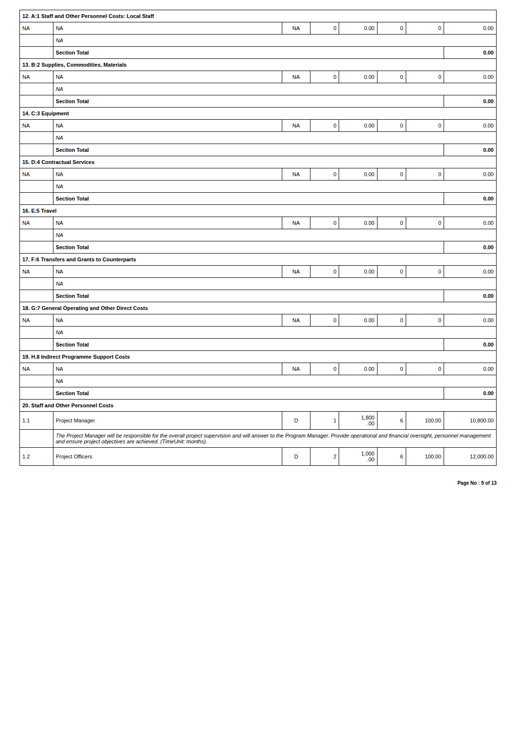| 12. A:1 Staff and Other Personnel Costs: Local Staff |
| NA | NA | NA | 0 | 0.00 | 0 | 0 | 0.00 |
| | NA |
| | Section Total | 0.00 |
| 13. B:2 Supplies, Commodities, Materials |
| NA | NA | NA | 0 | 0.00 | 0 | 0 | 0.00 |
| | NA |
| | Section Total | 0.00 |
| 14. C:3 Equipment |
| NA | NA | NA | 0 | 0.00 | 0 | 0 | 0.00 |
| | NA |
| | Section Total | 0.00 |
| 15. D:4 Contractual Services |
| NA | NA | NA | 0 | 0.00 | 0 | 0 | 0.00 |
| | NA |
| | Section Total | 0.00 |
| 16. E:5 Travel |
| NA | NA | NA | 0 | 0.00 | 0 | 0 | 0.00 |
| | NA |
| | Section Total | 0.00 |
| 17. F:6 Transfers and Grants to Counterparts |
| NA | NA | NA | 0 | 0.00 | 0 | 0 | 0.00 |
| | NA |
| | Section Total | 0.00 |
| 18. G:7 General Operating and Other Direct Costs |
| NA | NA | NA | 0 | 0.00 | 0 | 0 | 0.00 |
| | NA |
| | Section Total | 0.00 |
| 19. H.8 Indirect Programme Support Costs |
| NA | NA | NA | 0 | 0.00 | 0 | 0 | 0.00 |
| | NA |
| | Section Total | 0.00 |
| 20. Staff and Other Personnel Costs |
| 1.1 | Project Manager | D | 1 | 1,800 .00 | 6 | 100.00 | 10,800.00 |
| | The Project Manager will be responsible for the overall project supervision and will answer to the Program Manager. Provide operational and financial oversight, personnel management and ensure project objectives are achieved. (TimeUnit: months). |
| 1.2 | Project Officers | D | 2 | 1,000 .00 | 6 | 100.00 | 12,000.00 |
Page No : 9 of 13